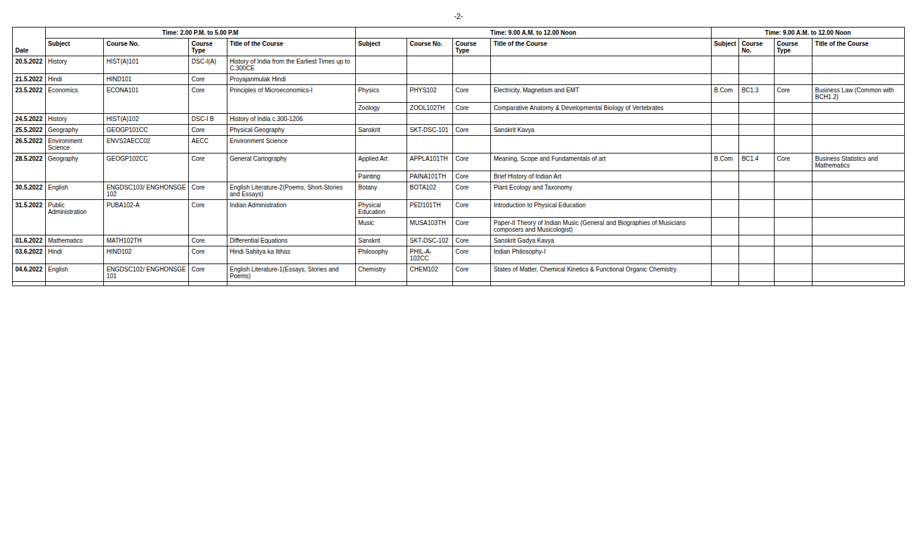-2-
| Date | Time: 2.00 P.M. to 5.00 P.M | Time: 9.00 A.M. to 12.00 Noon | Time: 9.00 A.M. to 12.00 Noon |
| --- | --- | --- | --- |
| Subject | Course No. | Course Type | Title of the Course | Subject | Course No. | Course Type | Title of the Course | Subject | Course No. | Course Type | Title of the Course |
| 20.5.2022 | History | HIST(A)101 | DSC-I(A) | History of India from the Earliest Times up to C.300CE | | | | | | | | |
| 21.5.2022 | Hindi | HIND101 | Core | Proyajanmulak Hindi | | | | | | | | |
| 23.5.2022 | Economics | ECONA101 | Core | Principles of Microeconomics-I | Physics | PHYS102 | Core | Electricity, Magnetism and EMT | B.Com | BC1.3 | Core | Business Law (Common with BCH1.2) |
| Zoology | ZOOL102TH | Core | Comparative Anatomy & Developmental Biology of Vertebrates | | | | |
| 24.5.2022 | History | HIST(A)102 | DSC-I B | History of India c.300-1206 | | | | | | | | |
| 25.5.2022 | Geography | GEOGP101CC | Core | Physical Geography | Sanskrit | SKT-DSC-101 | Core | Sanskrit Kavya | | | | |
| 26.5.2022 | Environment Science | ENVS2AECC02 | AECC | Environment Science | | | | | | | | |
| 28.5.2022 | Geography | GEOGP102CC | Core | General Cartography | Applied Art | APPLA101TH | Core | Meaning, Scope and Fundamentals of art | B.Com | BC1.4 | Core | Business Statistics and Mathematics |
| Painting | PAINA101TH | Core | Brief History of Indian Art | | | | |
| 30.5.2022 | English | ENGDSC103/ ENGHONSGE 102 | Core | English Literature-2(Poems, Short-Stories and Essays) | Botany | BOTA102 | Core | Plant Ecology and Taxonomy | | | | |
| 31.5.2022 | Public Administration | PUBA102-A | Core | Indian Administration | Physical Education | PED101TH | Core | Introduction to Physical Education | | | | |
| Music | MUSA103TH | Core | Paper-II Theory of Indian Music (General and Biographies of Musicians composers and Musicologist) | | | | |
| 01.6.2022 | Mathematics | MATH102TH | Core | Differential Equations | Sanskrit | SKT-DSC-102 | Core | Sanskrit Gadya Kavya | | | | |
| 03.6.2022 | Hindi | HIND102 | Core | Hindi Sahitya ka Itihas | Philosophy | PHIL-A-102CC | Core | Indian Philosophy-I | | | | |
| 04.6.2022 | English | ENGDSC102/ ENGHONSGE 101 | Core | English Literature-1(Essays, Stories and Poems) | Chemistry | CHEM102 | Core | States of Matter, Chemical Kinetics & Functional Organic Chemistry | | | | |